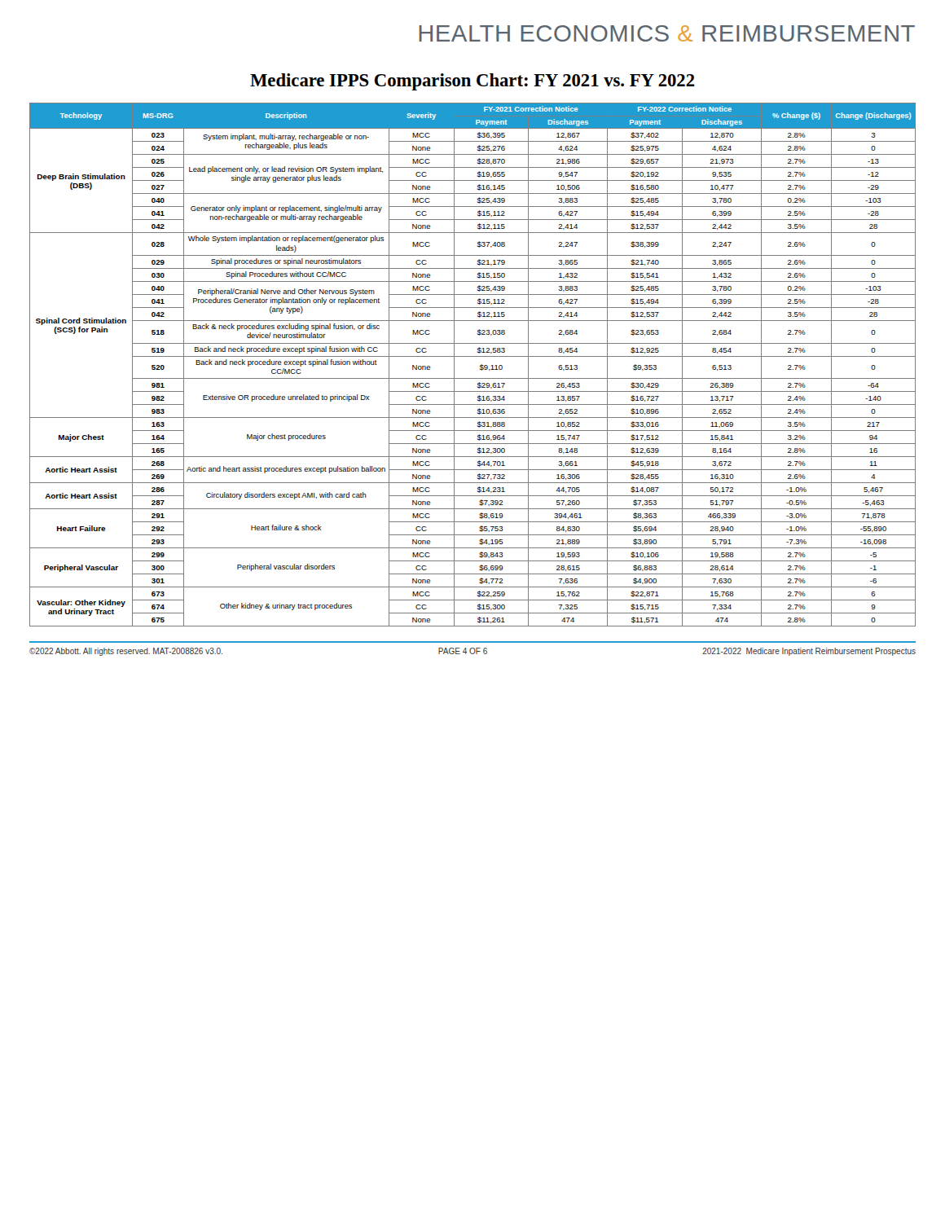HEALTH ECONOMICS & REIMBURSEMENT
Medicare IPPS Comparison Chart: FY 2021 vs. FY 2022
| Technology | MS-DRG | Description | Severity | FY-2021 Correction Notice | FY-2022 Correction Notice | % Change ($) | Change (Discharges) |
| --- | --- | --- | --- | --- | --- | --- | --- |
| Payment | Discharges | Payment | Discharges |
| Deep Brain Stimulation (DBS) | 023 | System implant, multi-array, rechargeable or non-rechargeable, plus leads | MCC | $36,395 | 12,867 | $37,402 | 12,870 | 2.8% | 3 |
| 024 | None | $25,276 | 4,624 | $25,975 | 4,624 | 2.8% | 0 |
| 025 | Lead placement only, or lead revision OR System implant, single array generator plus leads | MCC | $28,870 | 21,986 | $29,657 | 21,973 | 2.7% | -13 |
| 026 | CC | $19,655 | 9,547 | $20,192 | 9,535 | 2.7% | -12 |
| 027 | None | $16,145 | 10,506 | $16,580 | 10,477 | 2.7% | -29 |
| 040 | Generator only implant or replacement, single/multi array non-rechargeable or multi-array rechargeable | MCC | $25,439 | 3,883 | $25,485 | 3,780 | 0.2% | -103 |
| 041 | CC | $15,112 | 6,427 | $15,494 | 6,399 | 2.5% | -28 |
| 042 | None | $12,115 | 2,414 | $12,537 | 2,442 | 3.5% | 28 |
| Spinal Cord Stimulation (SCS) for Pain | 028 | Whole System implantation or replacement(generator plus leads) | MCC | $37,408 | 2,247 | $38,399 | 2,247 | 2.6% | 0 |
| 029 | Spinal procedures or spinal neurostimulators | CC | $21,179 | 3,865 | $21,740 | 3,865 | 2.6% | 0 |
| 030 | Spinal Procedures without CC/MCC | None | $15,150 | 1,432 | $15,541 | 1,432 | 2.6% | 0 |
| 040 | Peripheral/Cranial Nerve and Other Nervous System Procedures Generator implantation only or replacement (any type) | MCC | $25,439 | 3,883 | $25,485 | 3,780 | 0.2% | -103 |
| 041 | CC | $15,112 | 6,427 | $15,494 | 6,399 | 2.5% | -28 |
| 042 | None | $12,115 | 2,414 | $12,537 | 2,442 | 3.5% | 28 |
| 518 | Back & neck procedures excluding spinal fusion, or disc device/ neurostimulator | MCC | $23,038 | 2,684 | $23,653 | 2,684 | 2.7% | 0 |
| 519 | Back and neck procedure except spinal fusion with CC | CC | $12,583 | 8,454 | $12,925 | 8,454 | 2.7% | 0 |
| 520 | Back and neck procedure except spinal fusion without CC/MCC | None | $9,110 | 6,513 | $9,353 | 6,513 | 2.7% | 0 |
| 981 | Extensive OR procedure unrelated to principal Dx | MCC | $29,617 | 26,453 | $30,429 | 26,389 | 2.7% | -64 |
| 982 | CC | $16,334 | 13,857 | $16,727 | 13,717 | 2.4% | -140 |
| 983 | None | $10,636 | 2,652 | $10,896 | 2,652 | 2.4% | 0 |
| Major Chest | 163 | Major chest procedures | MCC | $31,888 | 10,852 | $33,016 | 11,069 | 3.5% | 217 |
| 164 | CC | $16,964 | 15,747 | $17,512 | 15,841 | 3.2% | 94 |
| 165 | None | $12,300 | 8,148 | $12,639 | 8,164 | 2.8% | 16 |
| Aortic Heart Assist | 268 | Aortic and heart assist procedures except pulsation balloon | MCC | $44,701 | 3,661 | $45,918 | 3,672 | 2.7% | 11 |
| 269 | None | $27,732 | 16,306 | $28,455 | 16,310 | 2.6% | 4 |
| Aortic Heart Assist | 286 | Circulatory disorders except AMI, with card cath | MCC | $14,231 | 44,705 | $14,087 | 50,172 | -1.0% | 5,467 |
| 287 | None | $7,392 | 57,260 | $7,353 | 51,797 | -0.5% | -5,463 |
| Heart Failure | 291 | Heart failure & shock | MCC | $8,619 | 394,461 | $8,363 | 466,339 | -3.0% | 71,878 |
| 292 | CC | $5,753 | 84,830 | $5,694 | 28,940 | -1.0% | -55,890 |
| 293 | None | $4,195 | 21,889 | $3,890 | 5,791 | -7.3% | -16,098 |
| Peripheral Vascular | 299 | Peripheral vascular disorders | MCC | $9,843 | 19,593 | $10,106 | 19,588 | 2.7% | -5 |
| 300 | CC | $6,699 | 28,615 | $6,883 | 28,614 | 2.7% | -1 |
| 301 | None | $4,772 | 7,636 | $4,900 | 7,630 | 2.7% | -6 |
| Vascular: Other Kidney and Urinary Tract | 673 | Other kidney & urinary tract procedures | MCC | $22,259 | 15,762 | $22,871 | 15,768 | 2.7% | 6 |
| 674 | CC | $15,300 | 7,325 | $15,715 | 7,334 | 2.7% | 9 |
| 675 | None | $11,261 | 474 | $11,571 | 474 | 2.8% | 0 |
©2022 Abbott. All rights reserved. MAT-2008826 v3.0.
PAGE 4 OF 6
2021-2022 Medicare Inpatient Reimbursement Prospectus